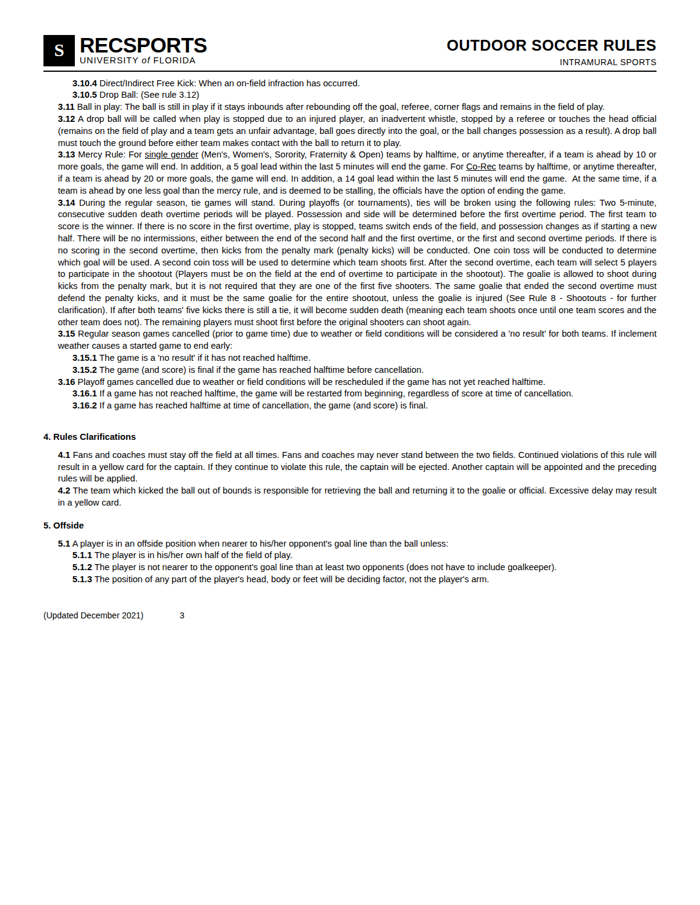S
RECSPORTS
UNIVERSITY of FLORIDA
OUTDOOR SOCCER RULES
INTRAMURAL SPORTS
3.10.4 Direct/Indirect Free Kick: When an on-field infraction has occurred.
3.10.5 Drop Ball: (See rule 3.12)
3.11 Ball in play: The ball is still in play if it stays inbounds after rebounding off the goal, referee, corner flags and remains in the field of play.
3.12 A drop ball will be called when play is stopped due to an injured player, an inadvertent whistle, stopped by a referee or touches the head official (remains on the field of play and a team gets an unfair advantage, ball goes directly into the goal, or the ball changes possession as a result). A drop ball must touch the ground before either team makes contact with the ball to return it to play.
3.13 Mercy Rule: For single gender (Men's, Women's, Sorority, Fraternity & Open) teams by halftime, or anytime thereafter, if a team is ahead by 10 or more goals, the game will end. In addition, a 5 goal lead within the last 5 minutes will end the game. For Co-Rec teams by halftime, or anytime thereafter, if a team is ahead by 20 or more goals, the game will end. In addition, a 14 goal lead within the last 5 minutes will end the game. At the same time, if a team is ahead by one less goal than the mercy rule, and is deemed to be stalling, the officials have the option of ending the game.
3.14 During the regular season, tie games will stand. During playoffs (or tournaments), ties will be broken using the following rules: Two 5-minute, consecutive sudden death overtime periods will be played. Possession and side will be determined before the first overtime period. The first team to score is the winner. If there is no score in the first overtime, play is stopped, teams switch ends of the field, and possession changes as if starting a new half. There will be no intermissions, either between the end of the second half and the first overtime, or the first and second overtime periods. If there is no scoring in the second overtime, then kicks from the penalty mark (penalty kicks) will be conducted. One coin toss will be conducted to determine which goal will be used. A second coin toss will be used to determine which team shoots first. After the second overtime, each team will select 5 players to participate in the shootout (Players must be on the field at the end of overtime to participate in the shootout). The goalie is allowed to shoot during kicks from the penalty mark, but it is not required that they are one of the first five shooters. The same goalie that ended the second overtime must defend the penalty kicks, and it must be the same goalie for the entire shootout, unless the goalie is injured (See Rule 8 - Shootouts - for further clarification). If after both teams' five kicks there is still a tie, it will become sudden death (meaning each team shoots once until one team scores and the other team does not). The remaining players must shoot first before the original shooters can shoot again.
3.15 Regular season games cancelled (prior to game time) due to weather or field conditions will be considered a 'no result' for both teams. If inclement weather causes a started game to end early:
3.15.1 The game is a 'no result' if it has not reached halftime.
3.15.2 The game (and score) is final if the game has reached halftime before cancellation.
3.16 Playoff games cancelled due to weather or field conditions will be rescheduled if the game has not yet reached halftime.
3.16.1 If a game has not reached halftime, the game will be restarted from beginning, regardless of score at time of cancellation.
3.16.2 If a game has reached halftime at time of cancellation, the game (and score) is final.
4. Rules Clarifications
4.1 Fans and coaches must stay off the field at all times. Fans and coaches may never stand between the two fields. Continued violations of this rule will result in a yellow card for the captain. If they continue to violate this rule, the captain will be ejected. Another captain will be appointed and the preceding rules will be applied.
4.2 The team which kicked the ball out of bounds is responsible for retrieving the ball and returning it to the goalie or official. Excessive delay may result in a yellow card.
5. Offside
5.1 A player is in an offside position when nearer to his/her opponent's goal line than the ball unless:
5.1.1 The player is in his/her own half of the field of play.
5.1.2 The player is not nearer to the opponent's goal line than at least two opponents (does not have to include goalkeeper).
5.1.3 The position of any part of the player's head, body or feet will be deciding factor, not the player's arm.
(Updated December 2021) 3